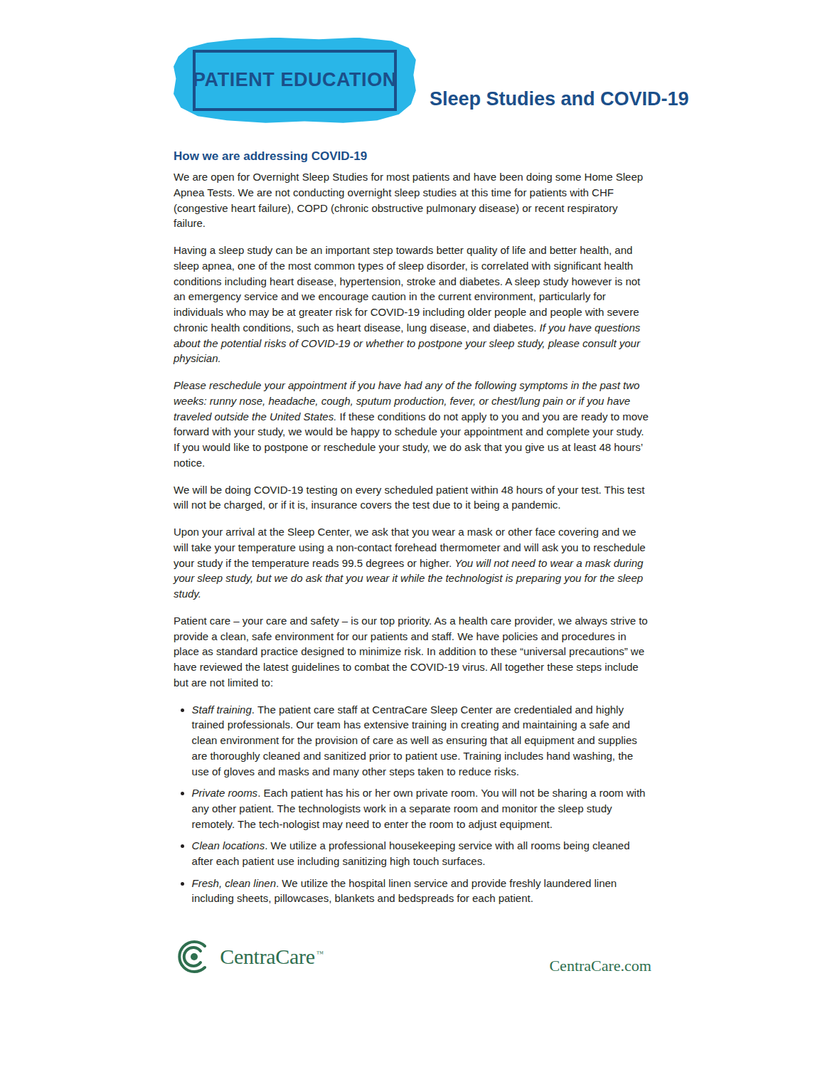Patient Education
Sleep Studies and COVID-19
How we are addressing COVID-19
We are open for Overnight Sleep Studies for most patients and have been doing some Home Sleep Apnea Tests. We are not conducting overnight sleep studies at this time for patients with CHF (congestive heart failure), COPD (chronic obstructive pulmonary disease) or recent respiratory failure.
Having a sleep study can be an important step towards better quality of life and better health, and sleep apnea, one of the most common types of sleep disorder, is correlated with significant health conditions including heart disease, hypertension, stroke and diabetes. A sleep study however is not an emergency service and we encourage caution in the current environment, particularly for individuals who may be at greater risk for COVID-19 including older people and people with severe chronic health conditions, such as heart disease, lung disease, and diabetes. If you have questions about the potential risks of COVID-19 or whether to postpone your sleep study, please consult your physician.
Please reschedule your appointment if you have had any of the following symptoms in the past two weeks: runny nose, headache, cough, sputum production, fever, or chest/lung pain or if you have traveled outside the United States. If these conditions do not apply to you and you are ready to move forward with your study, we would be happy to schedule your appointment and complete your study. If you would like to postpone or reschedule your study, we do ask that you give us at least 48 hours’ notice.
We will be doing COVID-19 testing on every scheduled patient within 48 hours of your test. This test will not be charged, or if it is, insurance covers the test due to it being a pandemic.
Upon your arrival at the Sleep Center, we ask that you wear a mask or other face covering and we will take your temperature using a non-contact forehead thermometer and will ask you to reschedule your study if the temperature reads 99.5 degrees or higher. You will not need to wear a mask during your sleep study, but we do ask that you wear it while the technologist is preparing you for the sleep study.
Patient care – your care and safety – is our top priority. As a health care provider, we always strive to provide a clean, safe environment for our patients and staff. We have policies and procedures in place as standard practice designed to minimize risk. In addition to these “universal precautions” we have reviewed the latest guidelines to combat the COVID-19 virus. All together these steps include but are not limited to:
Staff training. The patient care staff at CentraCare Sleep Center are credentialed and highly trained professionals. Our team has extensive training in creating and maintaining a safe and clean environment for the provision of care as well as ensuring that all equipment and supplies are thoroughly cleaned and sanitized prior to patient use. Training includes hand washing, the use of gloves and masks and many other steps taken to reduce risks.
Private rooms. Each patient has his or her own private room. You will not be sharing a room with any other patient. The technologists work in a separate room and monitor the sleep study remotely. The tech-nologist may need to enter the room to adjust equipment.
Clean locations. We utilize a professional housekeeping service with all rooms being cleaned after each patient use including sanitizing high touch surfaces.
Fresh, clean linen. We utilize the hospital linen service and provide freshly laundered linen including sheets, pillowcases, blankets and bedspreads for each patient.
CentraCare™
CentraCare.com